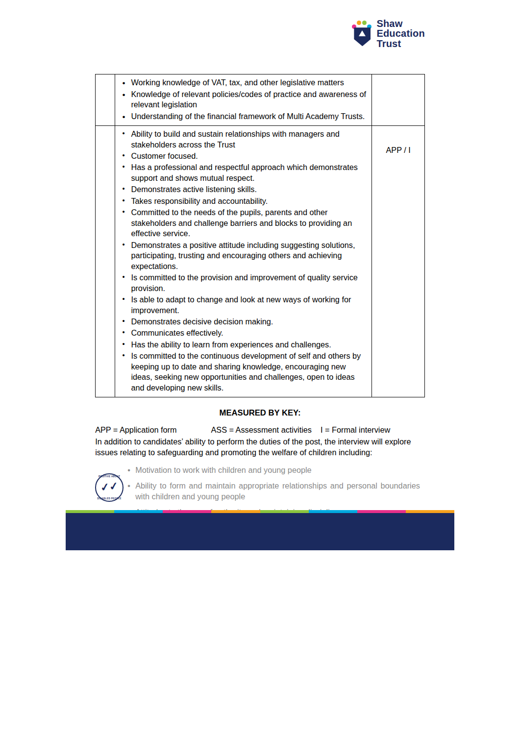Shaw
Education
Trust
| | Working knowledge of VAT, tax, and other legislative matters Knowledge of relevant policies/codes of practice and awareness of relevant legislation Understanding of the financial framework of Multi Academy Trusts. | |
| | Ability to build and sustain relationships with managers and stakeholders across the Trust Customer focused. Has a professional and respectful approach which demonstrates support and shows mutual respect. Demonstrates active listening skills. Takes responsibility and accountability. Committed to the needs of the pupils, parents and other stakeholders and challenge barriers and blocks to providing an effective service. Demonstrates a positive attitude including suggesting solutions, participating, trusting and encouraging others and achieving expectations. Is committed to the provision and improvement of quality service provision. Is able to adapt to change and look at new ways of working for improvement. Demonstrates decisive decision making. Communicates effectively. Has the ability to learn from experiences and challenges. Is committed to the continuous development of self and others by keeping up to date and sharing knowledge, encouraging new ideas, seeking new opportunities and challenges, open to ideas and developing new skills. | APP / I |
MEASURED BY KEY:
APP = Application form ASS = Assessment activities I = Formal interview
In addition to candidates’ ability to perform the duties of the post, the interview will explore issues relating to safeguarding and promoting the welfare of children including:
Motivation to work with children and young people
Ability to form and maintain appropriate relationships and personal boundaries with children and young people
Attitudes to the use of authority and maintaining discipline
The post holder will be required to have an enhanced DBS check
Positive about
✓✓
disabled people